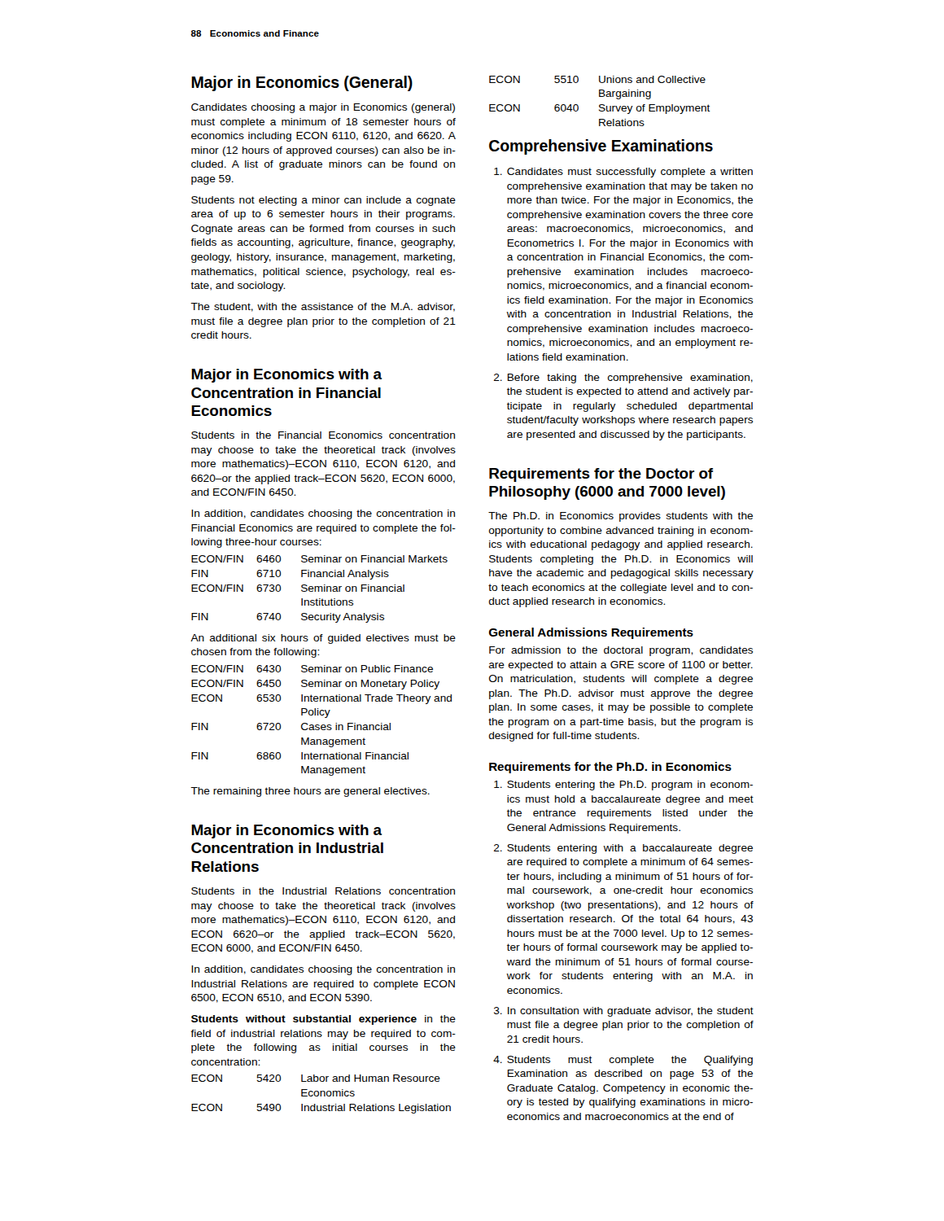88 Economics and Finance
Major in Economics (General)
Candidates choosing a major in Economics (general) must complete a minimum of 18 semester hours of economics including ECON 6110, 6120, and 6620. A minor (12 hours of approved courses) can also be included. A list of graduate minors can be found on page 59.
Students not electing a minor can include a cognate area of up to 6 semester hours in their programs. Cognate areas can be formed from courses in such fields as accounting, agriculture, finance, geography, geology, history, insurance, management, marketing, mathematics, political science, psychology, real estate, and sociology.
The student, with the assistance of the M.A. advisor, must file a degree plan prior to the completion of 21 credit hours.
Major in Economics with a Concentration in Financial Economics
Students in the Financial Economics concentration may choose to take the theoretical track (involves more mathematics)–ECON 6110, ECON 6120, and 6620–or the applied track–ECON 5620, ECON 6000, and ECON/FIN 6450.
In addition, candidates choosing the concentration in Financial Economics are required to complete the following three-hour courses:
| ECON/FIN | 6460 | Seminar on Financial Markets |
| FIN | 6710 | Financial Analysis |
| ECON/FIN | 6730 | Seminar on Financial Institutions |
| FIN | 6740 | Security Analysis |
An additional six hours of guided electives must be chosen from the following:
| ECON/FIN | 6430 | Seminar on Public Finance |
| ECON/FIN | 6450 | Seminar on Monetary Policy |
| ECON | 6530 | International Trade Theory and Policy |
| FIN | 6720 | Cases in Financial Management |
| FIN | 6860 | International Financial Management |
The remaining three hours are general electives.
Major in Economics with a Concentration in Industrial Relations
Students in the Industrial Relations concentration may choose to take the theoretical track (involves more mathematics)–ECON 6110, ECON 6120, and ECON 6620–or the applied track–ECON 5620, ECON 6000, and ECON/FIN 6450.
In addition, candidates choosing the concentration in Industrial Relations are required to complete ECON 6500, ECON 6510, and ECON 5390.
Students without substantial experience in the field of industrial relations may be required to complete the following as initial courses in the concentration:
| ECON | 5420 | Labor and Human Resource Economics |
| ECON | 5490 | Industrial Relations Legislation |
| ECON | 5510 | Unions and Collective Bargaining |
| ECON | 6040 | Survey of Employment Relations |
Comprehensive Examinations
Candidates must successfully complete a written comprehensive examination that may be taken no more than twice. For the major in Economics, the comprehensive examination covers the three core areas: macroeconomics, microeconomics, and Econometrics I. For the major in Economics with a concentration in Financial Economics, the comprehensive examination includes macroeconomics, microeconomics, and a financial economics field examination. For the major in Economics with a concentration in Industrial Relations, the comprehensive examination includes macroeconomics, microeconomics, and an employment relations field examination.
Before taking the comprehensive examination, the student is expected to attend and actively participate in regularly scheduled departmental student/faculty workshops where research papers are presented and discussed by the participants.
Requirements for the Doctor of Philosophy (6000 and 7000 level)
The Ph.D. in Economics provides students with the opportunity to combine advanced training in economics with educational pedagogy and applied research. Students completing the Ph.D. in Economics will have the academic and pedagogical skills necessary to teach economics at the collegiate level and to conduct applied research in economics.
General Admissions Requirements
For admission to the doctoral program, candidates are expected to attain a GRE score of 1100 or better. On matriculation, students will complete a degree plan. The Ph.D. advisor must approve the degree plan. In some cases, it may be possible to complete the program on a part-time basis, but the program is designed for full-time students.
Requirements for the Ph.D. in Economics
Students entering the Ph.D. program in economics must hold a baccalaureate degree and meet the entrance requirements listed under the General Admissions Requirements.
Students entering with a baccalaureate degree are required to complete a minimum of 64 semester hours, including a minimum of 51 hours of formal coursework, a one-credit hour economics workshop (two presentations), and 12 hours of dissertation research. Of the total 64 hours, 43 hours must be at the 7000 level. Up to 12 semester hours of formal coursework may be applied toward the minimum of 51 hours of formal coursework for students entering with an M.A. in economics.
In consultation with graduate advisor, the student must file a degree plan prior to the completion of 21 credit hours.
Students must complete the Qualifying Examination as described on page 53 of the Graduate Catalog. Competency in economic theory is tested by qualifying examinations in microeconomics and macroeconomics at the end of